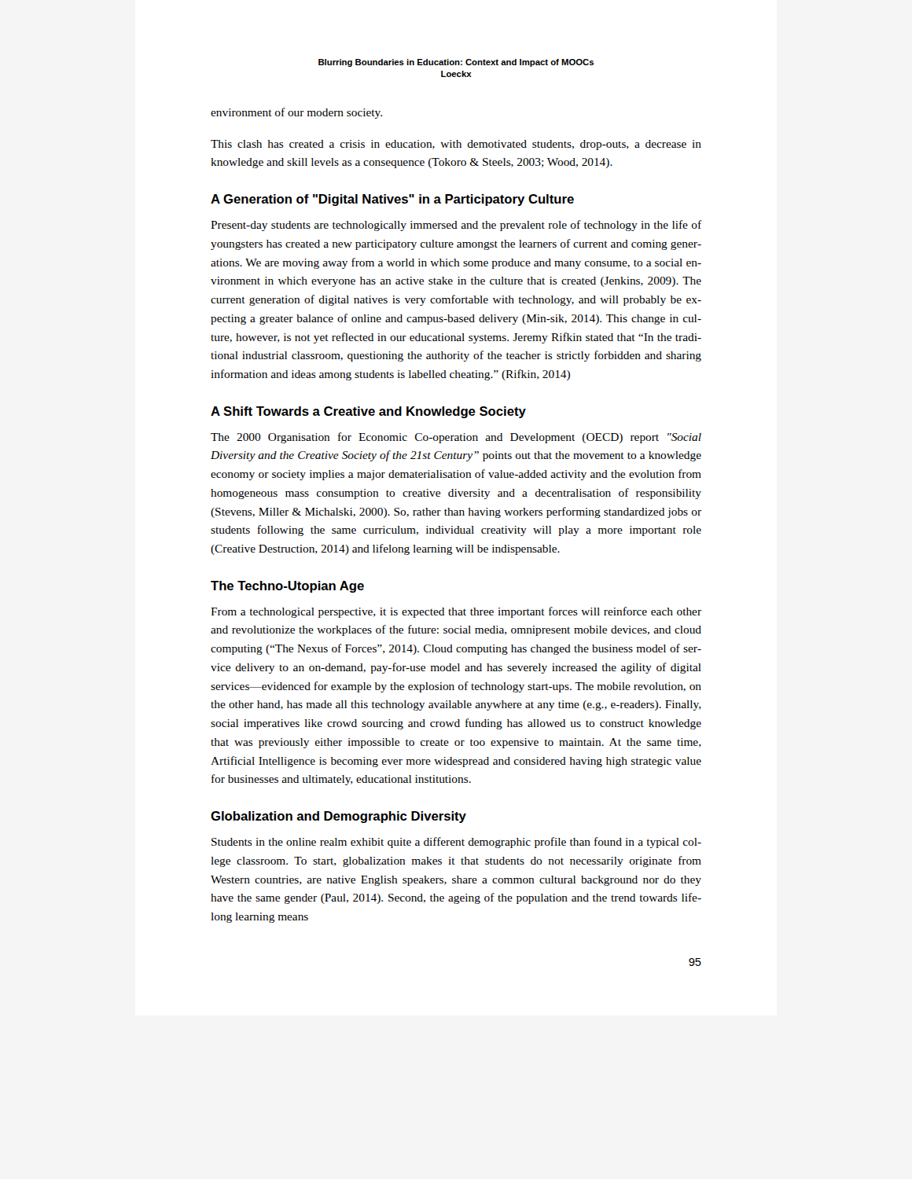Blurring Boundaries in Education: Context and Impact of MOOCs
Loeckx
environment of our modern society.
This clash has created a crisis in education, with demotivated students, drop-outs, a decrease in knowledge and skill levels as a consequence (Tokoro & Steels, 2003; Wood, 2014).
A Generation of "Digital Natives" in a Participatory Culture
Present-day students are technologically immersed and the prevalent role of technology in the life of youngsters has created a new participatory culture amongst the learners of current and coming generations. We are moving away from a world in which some produce and many consume, to a social environment in which everyone has an active stake in the culture that is created (Jenkins, 2009). The current generation of digital natives is very comfortable with technology, and will probably be expecting a greater balance of online and campus-based delivery (Min-sik, 2014). This change in culture, however, is not yet reflected in our educational systems. Jeremy Rifkin stated that “In the traditional industrial classroom, questioning the authority of the teacher is strictly forbidden and sharing information and ideas among students is labelled cheating.” (Rifkin, 2014)
A Shift Towards a Creative and Knowledge Society
The 2000 Organisation for Economic Co-operation and Development (OECD) report "Social Diversity and the Creative Society of the 21st Century” points out that the movement to a knowledge economy or society implies a major dematerialisation of value-added activity and the evolution from homogeneous mass consumption to creative diversity and a decentralisation of responsibility (Stevens, Miller & Michalski, 2000). So, rather than having workers performing standardized jobs or students following the same curriculum, individual creativity will play a more important role (Creative Destruction, 2014) and lifelong learning will be indispensable.
The Techno-Utopian Age
From a technological perspective, it is expected that three important forces will reinforce each other and revolutionize the workplaces of the future: social media, omnipresent mobile devices, and cloud computing (“The Nexus of Forces”, 2014). Cloud computing has changed the business model of service delivery to an on-demand, pay-for-use model and has severely increased the agility of digital services—evidenced for example by the explosion of technology start-ups. The mobile revolution, on the other hand, has made all this technology available anywhere at any time (e.g., e-readers). Finally, social imperatives like crowd sourcing and crowd funding has allowed us to construct knowledge that was previously either impossible to create or too expensive to maintain. At the same time, Artificial Intelligence is becoming ever more widespread and considered having high strategic value for businesses and ultimately, educational institutions.
Globalization and Demographic Diversity
Students in the online realm exhibit quite a different demographic profile than found in a typical college classroom. To start, globalization makes it that students do not necessarily originate from Western countries, are native English speakers, share a common cultural background nor do they have the same gender (Paul, 2014). Second, the ageing of the population and the trend towards life-long learning means
95